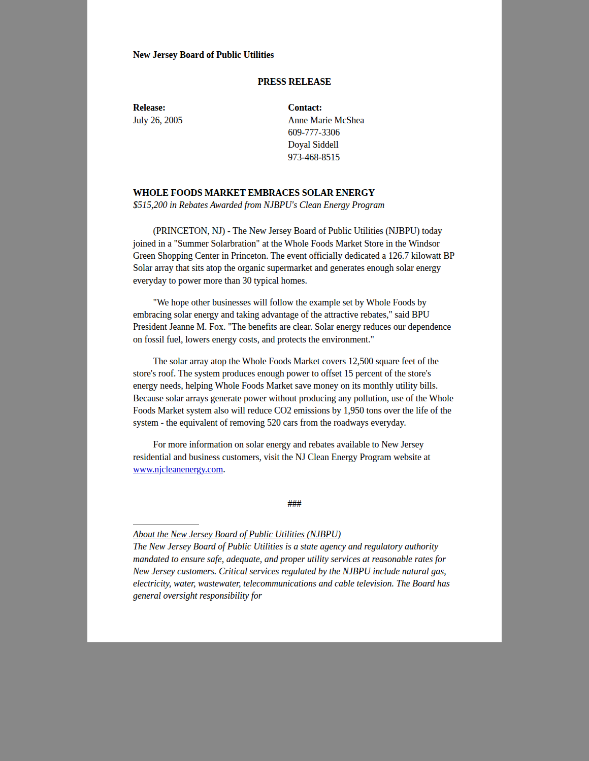New Jersey Board of Public Utilities
PRESS RELEASE
| Release: July 26, 2005 | Contact: Anne Marie McShea 609-777-3306 Doyal Siddell 973-468-8515 |
Whole Foods Market Embraces Solar Energy
$515,200 in Rebates Awarded from NJBPU's Clean Energy Program
(PRINCETON, NJ) - The New Jersey Board of Public Utilities (NJBPU) today joined in a "Summer Solarbration" at the Whole Foods Market Store in the Windsor Green Shopping Center in Princeton. The event officially dedicated a 126.7 kilowatt BP Solar array that sits atop the organic supermarket and generates enough solar energy everyday to power more than 30 typical homes.
"We hope other businesses will follow the example set by Whole Foods by embracing solar energy and taking advantage of the attractive rebates," said BPU President Jeanne M. Fox. "The benefits are clear. Solar energy reduces our dependence on fossil fuel, lowers energy costs, and protects the environment."
The solar array atop the Whole Foods Market covers 12,500 square feet of the store's roof. The system produces enough power to offset 15 percent of the store's energy needs, helping Whole Foods Market save money on its monthly utility bills. Because solar arrays generate power without producing any pollution, use of the Whole Foods Market system also will reduce CO2 emissions by 1,950 tons over the life of the system - the equivalent of removing 520 cars from the roadways everyday.
For more information on solar energy and rebates available to New Jersey residential and business customers, visit the NJ Clean Energy Program website at www.njcleanenergy.com.
###
About the New Jersey Board of Public Utilities (NJBPU)
The New Jersey Board of Public Utilities is a state agency and regulatory authority mandated to ensure safe, adequate, and proper utility services at reasonable rates for New Jersey customers. Critical services regulated by the NJBPU include natural gas, electricity, water, wastewater, telecommunications and cable television. The Board has general oversight responsibility for